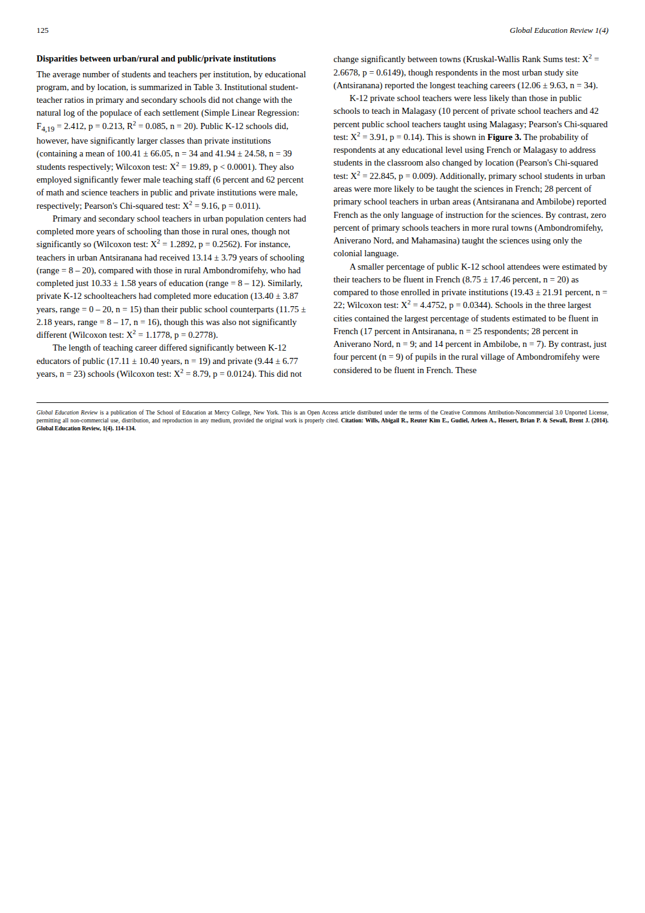125 Global Education Review 1(4)
Disparities between urban/rural and public/private institutions
The average number of students and teachers per institution, by educational program, and by location, is summarized in Table 3. Institutional student-teacher ratios in primary and secondary schools did not change with the natural log of the populace of each settlement (Simple Linear Regression: F4,19 = 2.412, p = 0.213, R2 = 0.085, n = 20). Public K-12 schools did, however, have significantly larger classes than private institutions (containing a mean of 100.41 ± 66.05, n = 34 and 41.94 ± 24.58, n = 39 students respectively; Wilcoxon test: X2 = 19.89, p < 0.0001). They also employed significantly fewer male teaching staff (6 percent and 62 percent of math and science teachers in public and private institutions were male, respectively; Pearson's Chi-squared test: X2 = 9.16, p = 0.011).
Primary and secondary school teachers in urban population centers had completed more years of schooling than those in rural ones, though not significantly so (Wilcoxon test: X2 = 1.2892, p = 0.2562). For instance, teachers in urban Antsiranana had received 13.14 ± 3.79 years of schooling (range = 8 – 20), compared with those in rural Ambondromifehy, who had completed just 10.33 ± 1.58 years of education (range = 8 – 12). Similarly, private K-12 schoolteachers had completed more education (13.40 ± 3.87 years, range = 0 – 20, n = 15) than their public school counterparts (11.75 ± 2.18 years, range = 8 – 17, n = 16), though this was also not significantly different (Wilcoxon test: X2 = 1.1778, p = 0.2778).
The length of teaching career differed significantly between K-12 educators of public (17.11 ± 10.40 years, n = 19) and private (9.44 ± 6.77 years, n = 23) schools (Wilcoxon test: X2 = 8.79, p = 0.0124). This did not change significantly between towns (Kruskal-Wallis Rank Sums test: X2 = 2.6678, p = 0.6149), though respondents in the most urban study site (Antsiranana) reported the longest teaching careers (12.06 ± 9.63, n = 34).
K-12 private school teachers were less likely than those in public schools to teach in Malagasy (10 percent of private school teachers and 42 percent public school teachers taught using Malagasy; Pearson's Chi-squared test: X2 = 3.91, p = 0.14). This is shown in Figure 3. The probability of respondents at any educational level using French or Malagasy to address students in the classroom also changed by location (Pearson's Chi-squared test: X2 = 22.845, p = 0.009). Additionally, primary school students in urban areas were more likely to be taught the sciences in French; 28 percent of primary school teachers in urban areas (Antsiranana and Ambilobe) reported French as the only language of instruction for the sciences. By contrast, zero percent of primary schools teachers in more rural towns (Ambondromifehy, Aniverano Nord, and Mahamasina) taught the sciences using only the colonial language.
A smaller percentage of public K-12 school attendees were estimated by their teachers to be fluent in French (8.75 ± 17.46 percent, n = 20) as compared to those enrolled in private institutions (19.43 ± 21.91 percent, n = 22; Wilcoxon test: X2 = 4.4752, p = 0.0344). Schools in the three largest cities contained the largest percentage of students estimated to be fluent in French (17 percent in Antsiranana, n = 25 respondents; 28 percent in Aniverano Nord, n = 9; and 14 percent in Ambilobe, n = 7). By contrast, just four percent (n = 9) of pupils in the rural village of Ambondromifehy were considered to be fluent in French. These
Global Education Review is a publication of The School of Education at Mercy College, New York. This is an Open Access article distributed under the terms of the Creative Commons Attribution-Noncommercial 3.0 Unported License, permitting all non-commercial use, distribution, and reproduction in any medium, provided the original work is properly cited. Citation: Wills, Abigail R., Reuter Kim E., Gudiel, Arleen A., Hessert, Brian P. & Sewall, Brent J. (2014). Global Education Review, 1(4). 114-134.